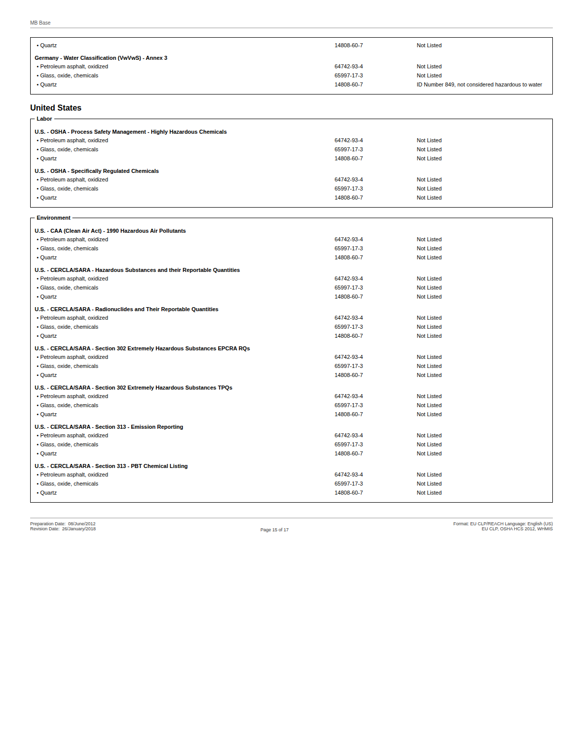MB Base
| • Quartz | 14808-60-7 | Not Listed |
Germany - Water Classification (VwVwS) - Annex 3
| • Petroleum asphalt, oxidized | 64742-93-4 | Not Listed |
| • Glass, oxide, chemicals | 65997-17-3 | Not Listed |
| • Quartz | 14808-60-7 | ID Number 849, not considered hazardous to water |
United States
Labor
U.S. - OSHA - Process Safety Management - Highly Hazardous Chemicals
| • Petroleum asphalt, oxidized | 64742-93-4 | Not Listed |
| • Glass, oxide, chemicals | 65997-17-3 | Not Listed |
| • Quartz | 14808-60-7 | Not Listed |
U.S. - OSHA - Specifically Regulated Chemicals
| • Petroleum asphalt, oxidized | 64742-93-4 | Not Listed |
| • Glass, oxide, chemicals | 65997-17-3 | Not Listed |
| • Quartz | 14808-60-7 | Not Listed |
Environment
U.S. - CAA (Clean Air Act) - 1990 Hazardous Air Pollutants
| • Petroleum asphalt, oxidized | 64742-93-4 | Not Listed |
| • Glass, oxide, chemicals | 65997-17-3 | Not Listed |
| • Quartz | 14808-60-7 | Not Listed |
U.S. - CERCLA/SARA - Hazardous Substances and their Reportable Quantities
| • Petroleum asphalt, oxidized | 64742-93-4 | Not Listed |
| • Glass, oxide, chemicals | 65997-17-3 | Not Listed |
| • Quartz | 14808-60-7 | Not Listed |
U.S. - CERCLA/SARA - Radionuclides and Their Reportable Quantities
| • Petroleum asphalt, oxidized | 64742-93-4 | Not Listed |
| • Glass, oxide, chemicals | 65997-17-3 | Not Listed |
| • Quartz | 14808-60-7 | Not Listed |
U.S. - CERCLA/SARA - Section 302 Extremely Hazardous Substances EPCRA RQs
| • Petroleum asphalt, oxidized | 64742-93-4 | Not Listed |
| • Glass, oxide, chemicals | 65997-17-3 | Not Listed |
| • Quartz | 14808-60-7 | Not Listed |
U.S. - CERCLA/SARA - Section 302 Extremely Hazardous Substances TPQs
| • Petroleum asphalt, oxidized | 64742-93-4 | Not Listed |
| • Glass, oxide, chemicals | 65997-17-3 | Not Listed |
| • Quartz | 14808-60-7 | Not Listed |
U.S. - CERCLA/SARA - Section 313 - Emission Reporting
| • Petroleum asphalt, oxidized | 64742-93-4 | Not Listed |
| • Glass, oxide, chemicals | 65997-17-3 | Not Listed |
| • Quartz | 14808-60-7 | Not Listed |
U.S. - CERCLA/SARA - Section 313 - PBT Chemical Listing
| • Petroleum asphalt, oxidized | 64742-93-4 | Not Listed |
| • Glass, oxide, chemicals | 65997-17-3 | Not Listed |
| • Quartz | 14808-60-7 | Not Listed |
Preparation Date: 08/June/2012
Revision Date: 26/January/2018
Page 15 of 17
Format: EU CLP/REACH Language: English (US)
EU CLP, OSHA HCS 2012, WHMIS